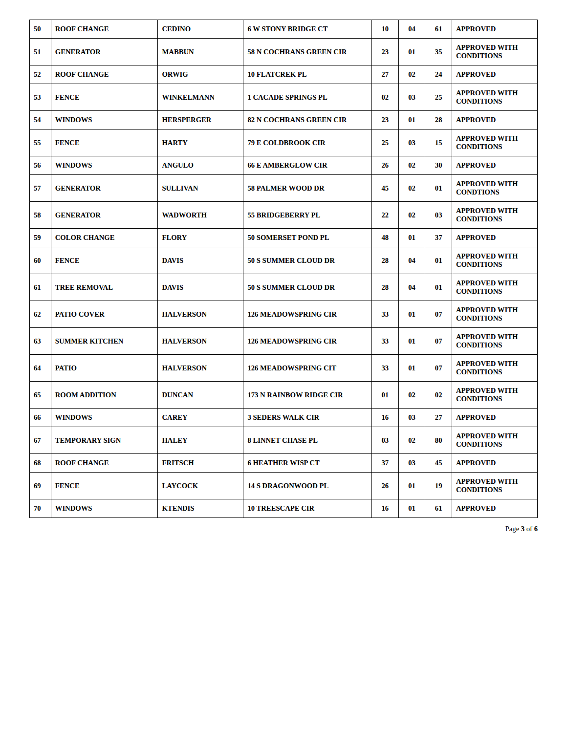| 50 | ROOF CHANGE | CEDINO | 6 W STONY BRIDGE CT | 10 | 04 | 61 | APPROVED |
| 51 | GENERATOR | MABBUN | 58 N COCHRANS GREEN CIR | 23 | 01 | 35 | APPROVED WITH CONDITIONS |
| 52 | ROOF CHANGE | ORWIG | 10 FLATCREK PL | 27 | 02 | 24 | APPROVED |
| 53 | FENCE | WINKELMANN | 1 CACADE SPRINGS PL | 02 | 03 | 25 | APPROVED WITH CONDITIONS |
| 54 | WINDOWS | HERSPERGER | 82 N COCHRANS GREEN CIR | 23 | 01 | 28 | APPROVED |
| 55 | FENCE | HARTY | 79 E COLDBROOK CIR | 25 | 03 | 15 | APPROVED WITH CONDITIONS |
| 56 | WINDOWS | ANGULO | 66 E AMBERGLOW CIR | 26 | 02 | 30 | APPROVED |
| 57 | GENERATOR | SULLIVAN | 58 PALMER WOOD DR | 45 | 02 | 01 | APPROVED WITH CONDTIONS |
| 58 | GENERATOR | WADWORTH | 55 BRIDGEBERRY PL | 22 | 02 | 03 | APPROVED WITH CONDITIONS |
| 59 | COLOR CHANGE | FLORY | 50 SOMERSET POND PL | 48 | 01 | 37 | APPROVED |
| 60 | FENCE | DAVIS | 50 S SUMMER CLOUD DR | 28 | 04 | 01 | APPROVED WITH CONDITIONS |
| 61 | TREE REMOVAL | DAVIS | 50 S SUMMER CLOUD DR | 28 | 04 | 01 | APPROVED WITH CONDITIONS |
| 62 | PATIO COVER | HALVERSON | 126 MEADOWSPRING CIR | 33 | 01 | 07 | APPROVED WITH CONDITIONS |
| 63 | SUMMER KITCHEN | HALVERSON | 126 MEADOWSPRING CIR | 33 | 01 | 07 | APPROVED WITH CONDITIONS |
| 64 | PATIO | HALVERSON | 126 MEADOWSPRING CIT | 33 | 01 | 07 | APPROVED WITH CONDITIONS |
| 65 | ROOM ADDITION | DUNCAN | 173 N RAINBOW RIDGE CIR | 01 | 02 | 02 | APPROVED WITH CONDITIONS |
| 66 | WINDOWS | CAREY | 3 SEDERS WALK CIR | 16 | 03 | 27 | APPROVED |
| 67 | TEMPORARY SIGN | HALEY | 8 LINNET CHASE PL | 03 | 02 | 80 | APPROVED WITH CONDITIONS |
| 68 | ROOF CHANGE | FRITSCH | 6 HEATHER WISP CT | 37 | 03 | 45 | APPROVED |
| 69 | FENCE | LAYCOCK | 14 S DRAGONWOOD PL | 26 | 01 | 19 | APPROVED WITH CONDITIONS |
| 70 | WINDOWS | KTENDIS | 10 TREESCAPE CIR | 16 | 01 | 61 | APPROVED |
Page 3 of 6